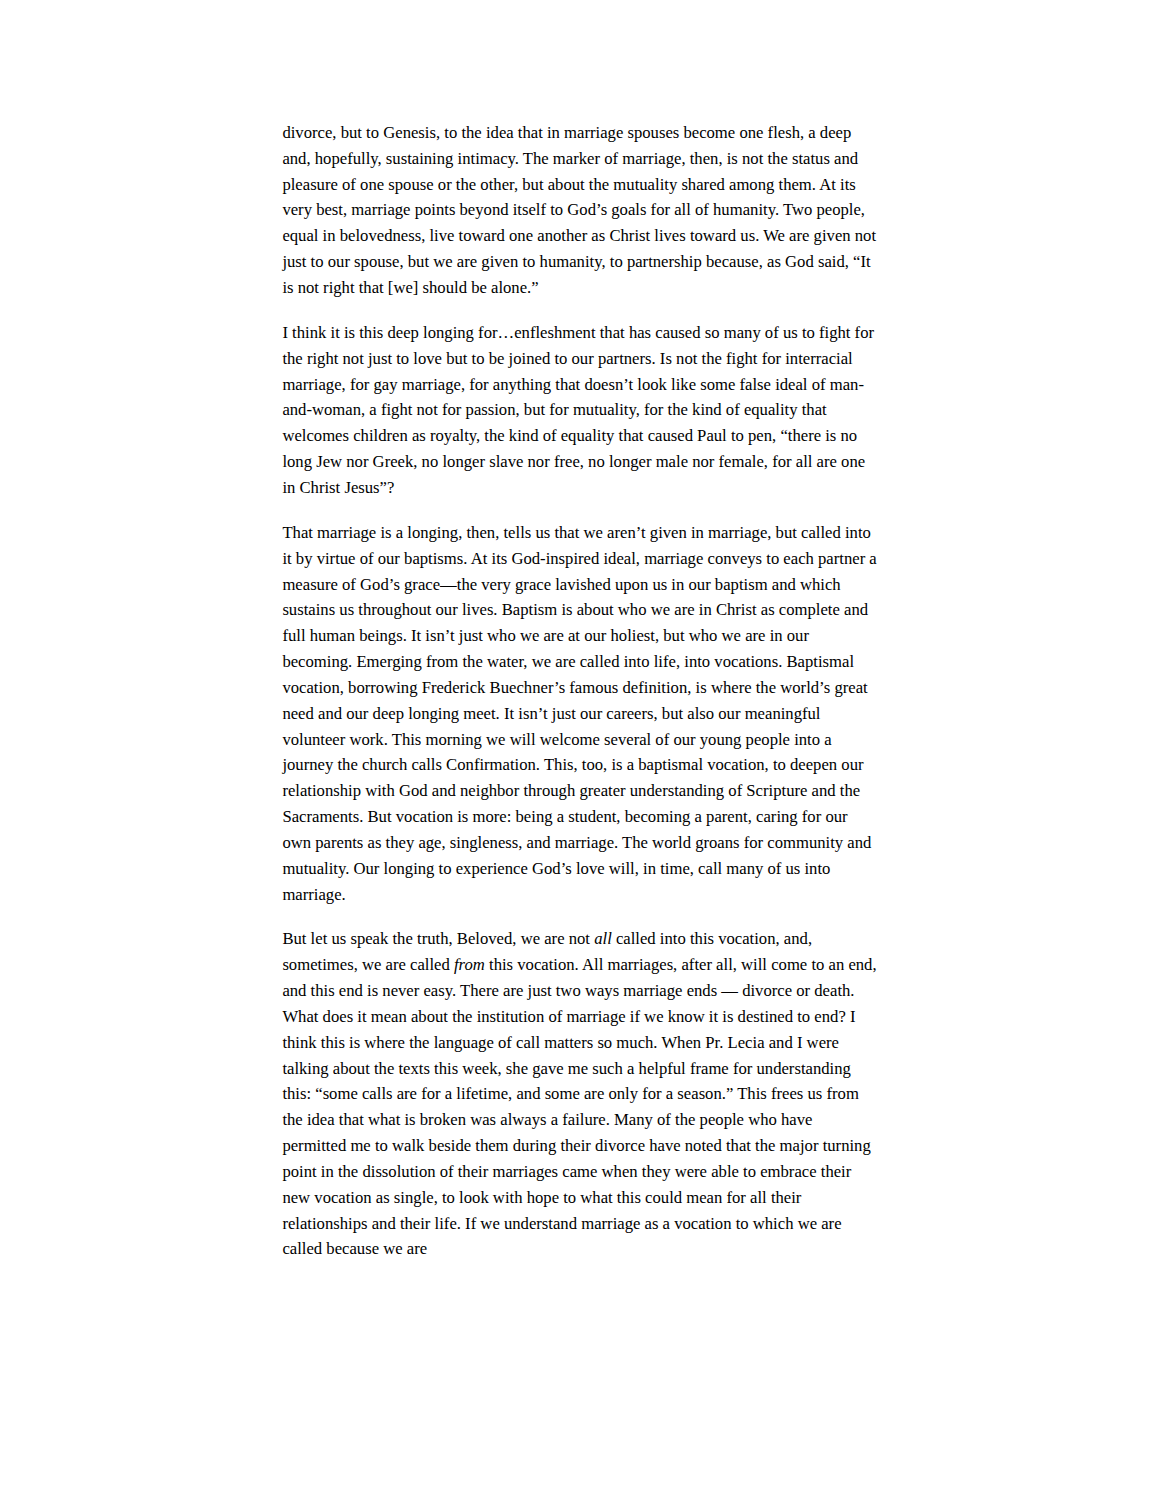divorce, but to Genesis, to the idea that in marriage spouses become one flesh, a deep and, hopefully, sustaining intimacy. The marker of marriage, then, is not the status and pleasure of one spouse or the other, but about the mutuality shared among them. At its very best, marriage points beyond itself to God’s goals for all of humanity. Two people, equal in belovedness, live toward one another as Christ lives toward us. We are given not just to our spouse, but we are given to humanity, to partnership because, as God said, “It is not right that [we] should be alone.”
I think it is this deep longing for…enfleshment that has caused so many of us to fight for the right not just to love but to be joined to our partners. Is not the fight for interracial marriage, for gay marriage, for anything that doesn’t look like some false ideal of man-and-woman, a fight not for passion, but for mutuality, for the kind of equality that welcomes children as royalty, the kind of equality that caused Paul to pen, “there is no long Jew nor Greek, no longer slave nor free, no longer male nor female, for all are one in Christ Jesus”?
That marriage is a longing, then, tells us that we aren’t given in marriage, but called into it by virtue of our baptisms. At its God-inspired ideal, marriage conveys to each partner a measure of God’s grace—the very grace lavished upon us in our baptism and which sustains us throughout our lives. Baptism is about who we are in Christ as complete and full human beings. It isn’t just who we are at our holiest, but who we are in our becoming. Emerging from the water, we are called into life, into vocations. Baptismal vocation, borrowing Frederick Buechner’s famous definition, is where the world’s great need and our deep longing meet. It isn’t just our careers, but also our meaningful volunteer work. This morning we will welcome several of our young people into a journey the church calls Confirmation. This, too, is a baptismal vocation, to deepen our relationship with God and neighbor through greater understanding of Scripture and the Sacraments. But vocation is more: being a student, becoming a parent, caring for our own parents as they age, singleness, and marriage. The world groans for community and mutuality. Our longing to experience God’s love will, in time, call many of us into marriage.
But let us speak the truth, Beloved, we are not all called into this vocation, and, sometimes, we are called from this vocation. All marriages, after all, will come to an end, and this end is never easy. There are just two ways marriage ends — divorce or death. What does it mean about the institution of marriage if we know it is destined to end? I think this is where the language of call matters so much. When Pr. Lecia and I were talking about the texts this week, she gave me such a helpful frame for understanding this: “some calls are for a lifetime, and some are only for a season.” This frees us from the idea that what is broken was always a failure. Many of the people who have permitted me to walk beside them during their divorce have noted that the major turning point in the dissolution of their marriages came when they were able to embrace their new vocation as single, to look with hope to what this could mean for all their relationships and their life. If we understand marriage as a vocation to which we are called because we are